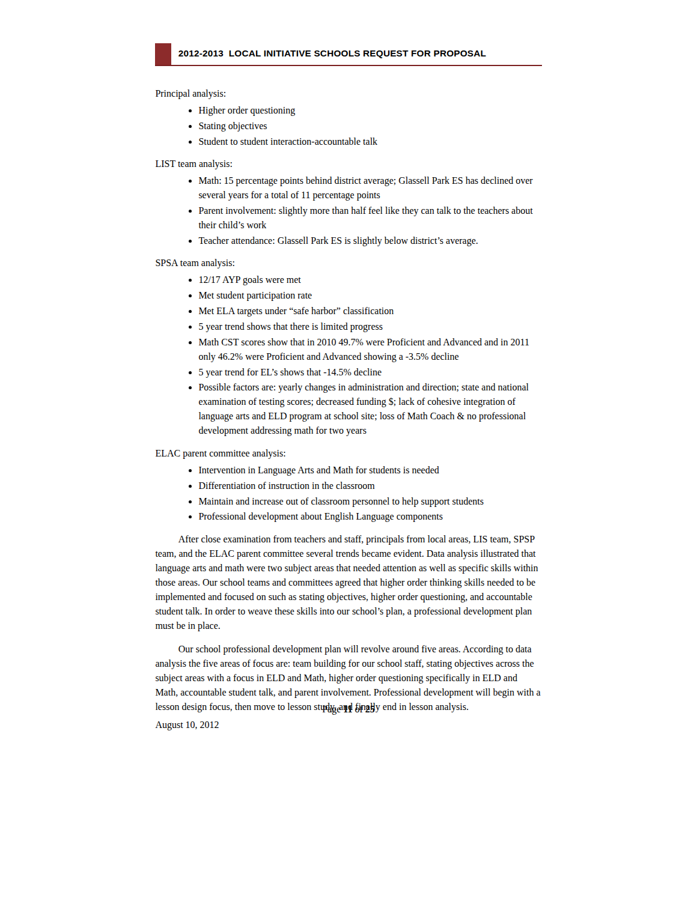2012-2013 LOCAL INITIATIVE SCHOOLS REQUEST FOR PROPOSAL
Principal analysis:
Higher order questioning
Stating objectives
Student to student interaction-accountable talk
LIST team analysis:
Math: 15 percentage points behind district average; Glassell Park ES has declined over several years for a total of 11 percentage points
Parent involvement: slightly more than half feel like they can talk to the teachers about their child’s work
Teacher attendance: Glassell Park ES is slightly below district’s average.
SPSA team analysis:
12/17 AYP goals were met
Met student participation rate
Met ELA targets under “safe harbor” classification
5 year trend shows that there is limited progress
Math CST scores show that in 2010 49.7% were Proficient and Advanced and in 2011 only 46.2% were Proficient and Advanced showing a -3.5% decline
5 year trend for EL’s shows that -14.5% decline
Possible factors are: yearly changes in administration and direction; state and national examination of testing scores; decreased funding $; lack of cohesive integration of language arts and ELD program at school site; loss of Math Coach & no professional development addressing math for two years
ELAC parent committee analysis:
Intervention in Language Arts and Math for students is needed
Differentiation of instruction in the classroom
Maintain and increase out of classroom personnel to help support students
Professional development about English Language components
After close examination from teachers and staff, principals from local areas, LIS team, SPSP team, and the ELAC parent committee several trends became evident. Data analysis illustrated that language arts and math were two subject areas that needed attention as well as specific skills within those areas. Our school teams and committees agreed that higher order thinking skills needed to be implemented and focused on such as stating objectives, higher order questioning, and accountable student talk. In order to weave these skills into our school’s plan, a professional development plan must be in place.
Our school professional development plan will revolve around five areas. According to data analysis the five areas of focus are: team building for our school staff, stating objectives across the subject areas with a focus in ELD and Math, higher order questioning specifically in ELD and Math, accountable student talk, and parent involvement. Professional development will begin with a lesson design focus, then move to lesson study, and finally end in lesson analysis.
Page 11 of 25
August 10, 2012